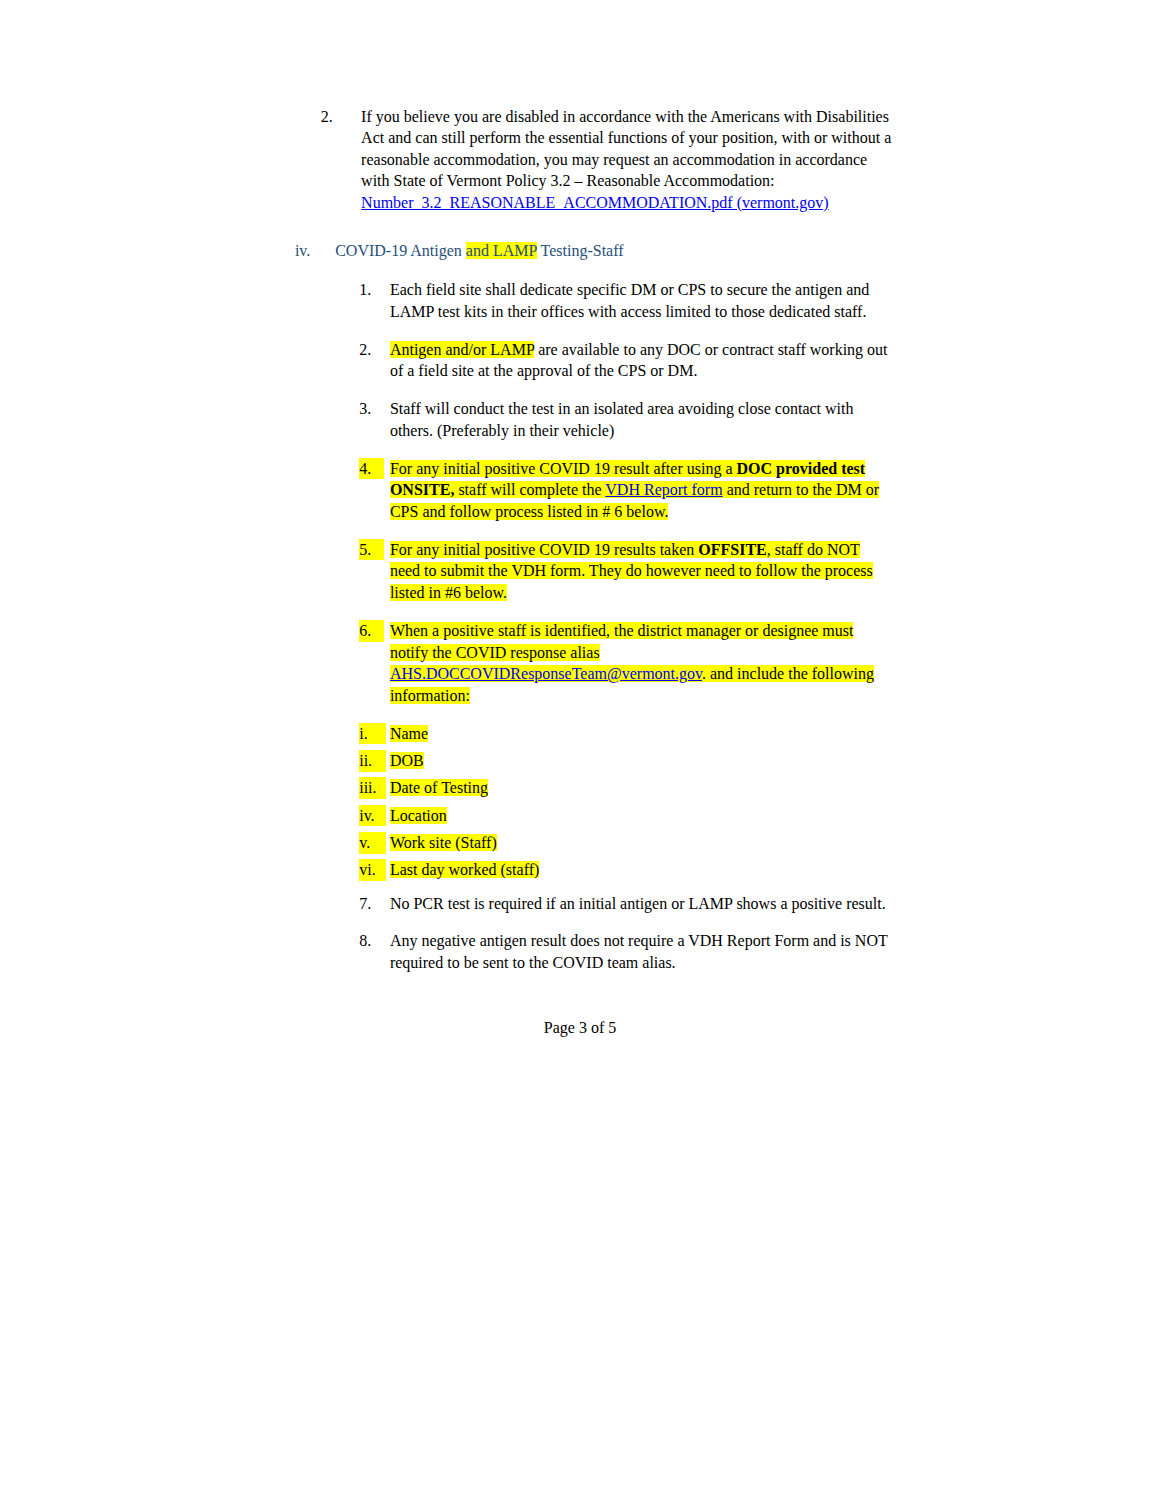2. If you believe you are disabled in accordance with the Americans with Disabilities Act and can still perform the essential functions of your position, with or without a reasonable accommodation, you may request an accommodation in accordance with State of Vermont Policy 3.2 – Reasonable Accommodation: Number_3.2_REASONABLE_ACCOMMODATION.pdf (vermont.gov)
iv. COVID-19 Antigen and LAMP Testing-Staff
1. Each field site shall dedicate specific DM or CPS to secure the antigen and LAMP test kits in their offices with access limited to those dedicated staff.
2. Antigen and/or LAMP are available to any DOC or contract staff working out of a field site at the approval of the CPS or DM.
3. Staff will conduct the test in an isolated area avoiding close contact with others. (Preferably in their vehicle)
4. For any initial positive COVID 19 result after using a DOC provided test ONSITE, staff will complete the VDH Report form and return to the DM or CPS and follow process listed in # 6 below.
5. For any initial positive COVID 19 results taken OFFSITE, staff do NOT need to submit the VDH form. They do however need to follow the process listed in #6 below.
6. When a positive staff is identified, the district manager or designee must notify the COVID response alias AHS.DOCCOVIDResponseTeam@vermont.gov. and include the following information:
i. Name
ii. DOB
iii. Date of Testing
iv. Location
v. Work site (Staff)
vi. Last day worked (staff)
7. No PCR test is required if an initial antigen or LAMP shows a positive result.
8. Any negative antigen result does not require a VDH Report Form and is NOT required to be sent to the COVID team alias.
Page 3 of 5